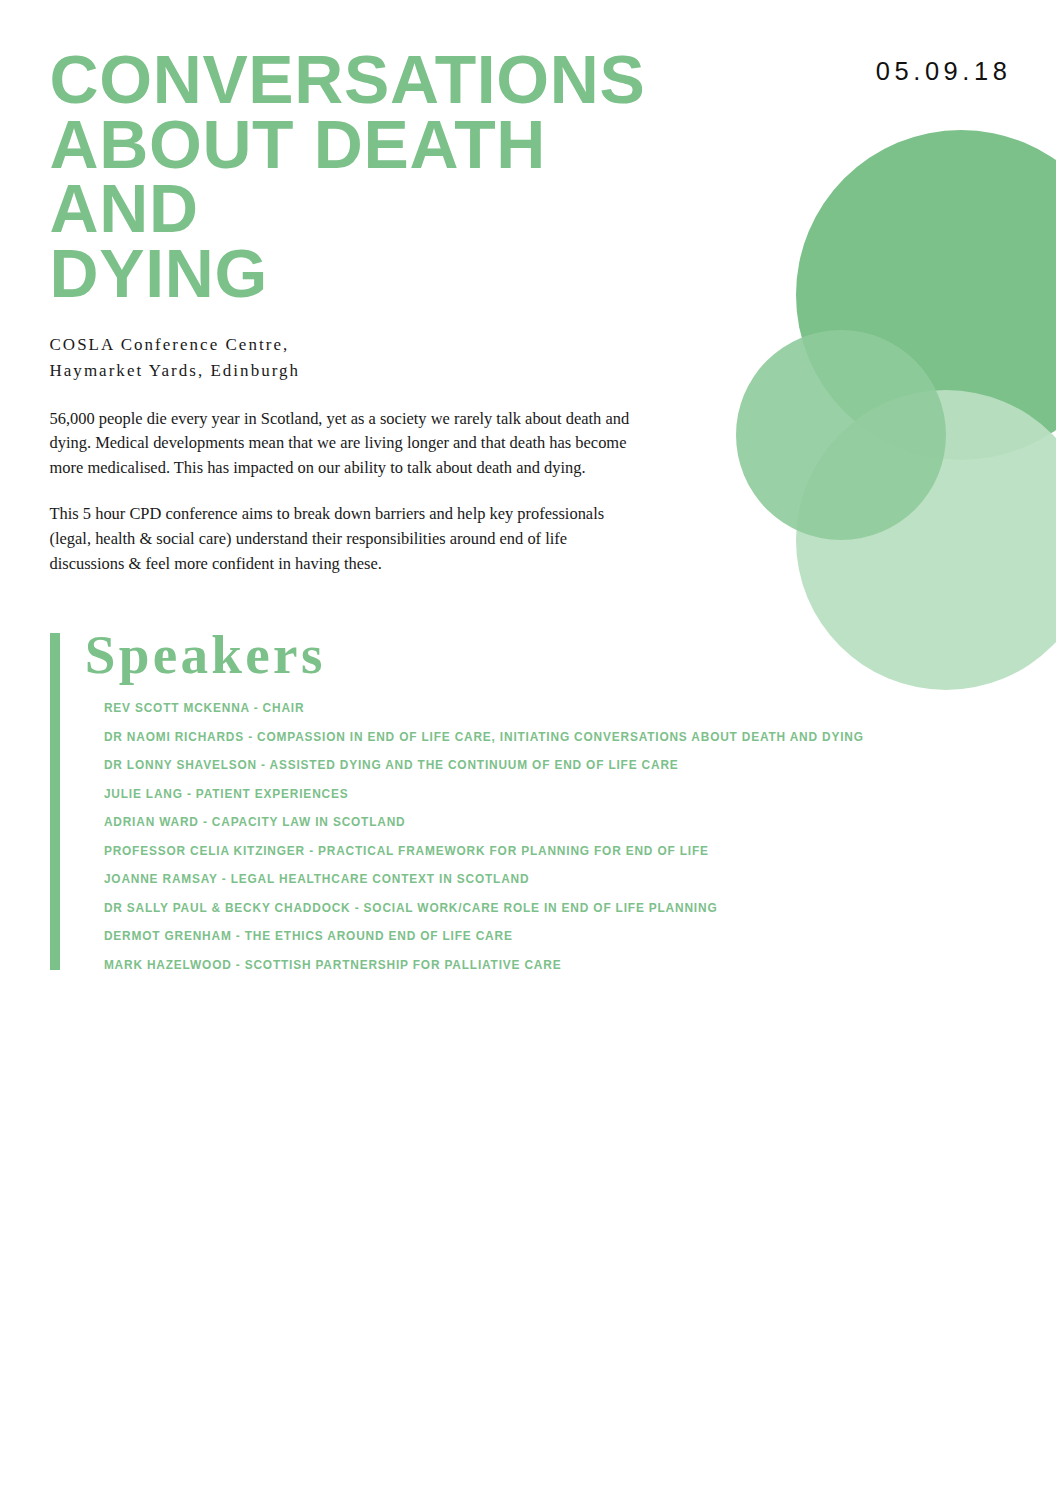Conversations
about Death and
Dying
05.09.18
COSLA Conference Centre,
Haymarket Yards, Edinburgh
56,000 people die every year in Scotland, yet as a society we rarely talk about death and dying. Medical developments mean that we are living longer and that death has become more medicalised. This has impacted on our ability to talk about death and dying.
This 5 hour CPD conference aims to break down barriers and help key professionals (legal, health & social care) understand their responsibilities around end of life discussions & feel more confident in having these.
Speakers
Rev Scott McKenna - Chair
Dr Naomi Richards - Compassion in End of Life Care, Initiating Conversations about Death and Dying
Dr Lonny Shavelson - Assisted Dying and the Continuum of End of Life Care
Julie Lang - Patient Experiences
Adrian Ward - Capacity Law in Scotland
Professor Celia Kitzinger - Practical Framework for Planning for End of Life
Joanne Ramsay - Legal Healthcare Context in Scotland
Dr Sally Paul & Becky Chaddock - Social Work/Care Role in End of Life Planning
Dermot Grenham - The Ethics Around End of Life Care
Mark Hazelwood - Scottish Partnership for Palliative Care